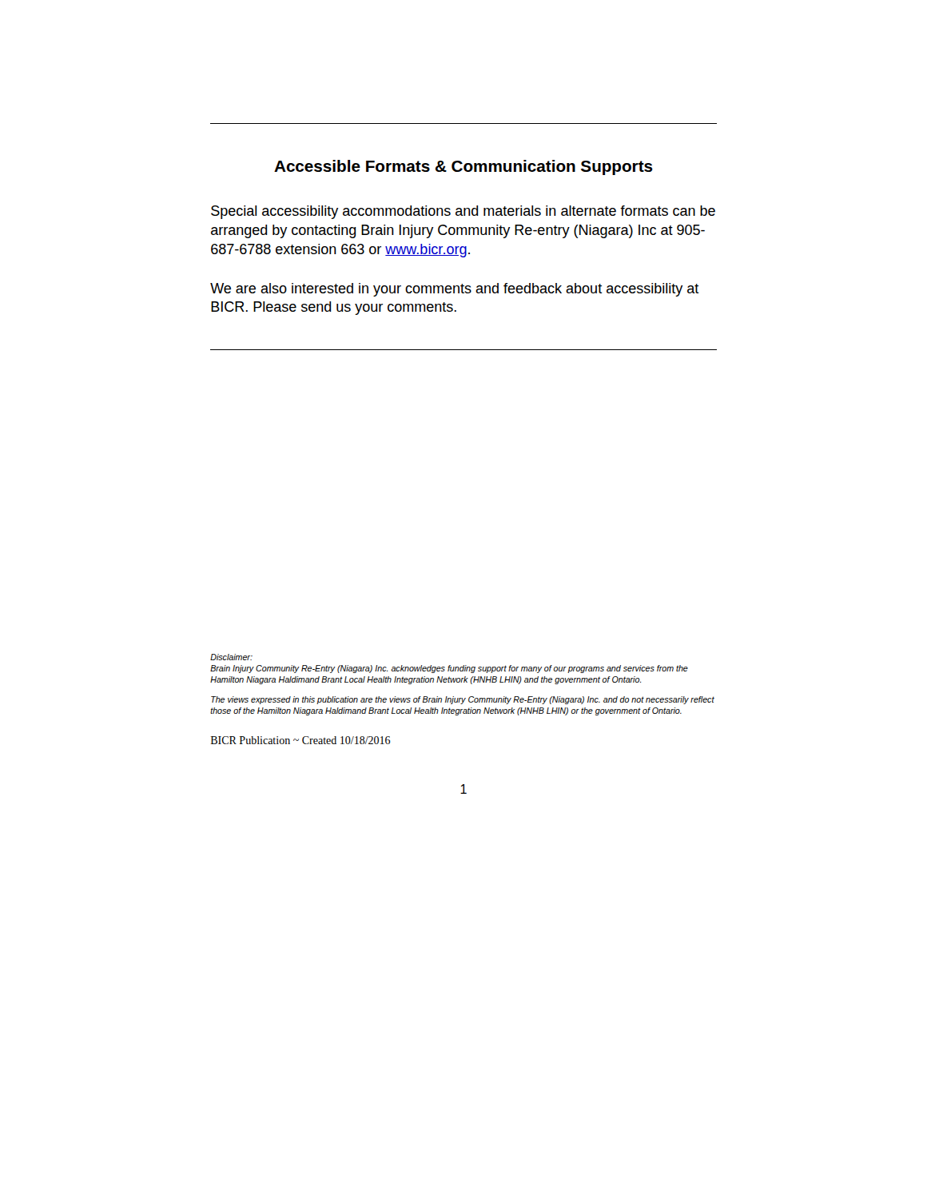Accessible Formats & Communication Supports
Special accessibility accommodations and materials in alternate formats can be arranged by contacting Brain Injury Community Re-entry (Niagara) Inc at 905-687-6788 extension 663 or www.bicr.org.
We are also interested in your comments and feedback about accessibility at BICR. Please send us your comments.
Disclaimer:
Brain Injury Community Re-Entry (Niagara) Inc. acknowledges funding support for many of our programs and services from the Hamilton Niagara Haldimand Brant Local Health Integration Network (HNHB LHIN) and the government of Ontario.
The views expressed in this publication are the views of Brain Injury Community Re-Entry (Niagara) Inc. and do not necessarily reflect those of the Hamilton Niagara Haldimand Brant Local Health Integration Network (HNHB LHIN) or the government of Ontario.
BICR Publication ~ Created 10/18/2016
1